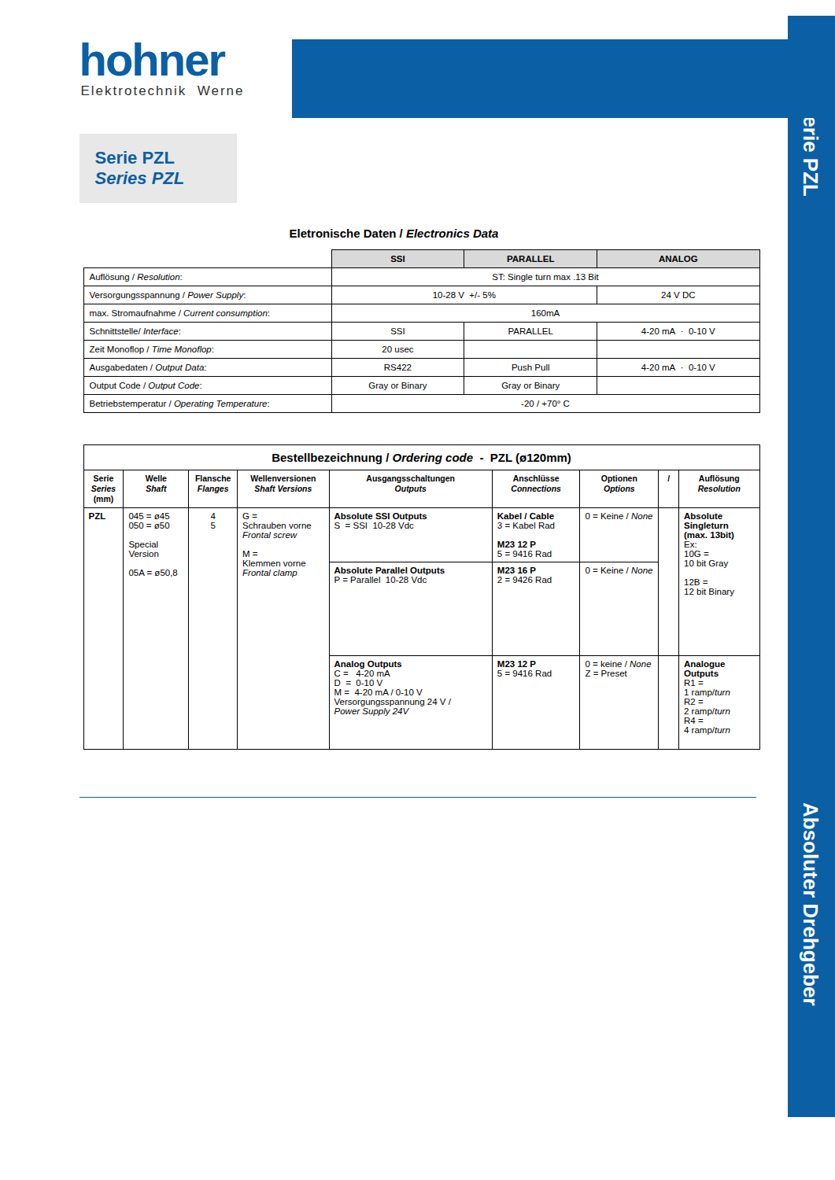Serie PZL
Absoluter Drehgeber
hohner
Elektrotechnik Werne
Serie PZL
Series PZL
Eletronische Daten / Electronics Data
| | SSI | PARALLEL | ANALOG |
| Auflösung / Resolution : | ST: Single turn max .13 Bit |
| Versorgungsspannung / Power Supply : | 10-28 V +/- 5% | 24 V DC |
| max. Stromaufnahme / Current consumption : | 160mA |
| Schnittstelle/ Interface : | SSI | PARALLEL | 4-20 mA · 0-10 V |
| Zeit Monoflop / Time Monoflop : | 20 usec | | |
| Ausgabedaten / Output Data : | RS422 | Push Pull | 4-20 mA · 0-10 V |
| Output Code / Output Code : | Gray or Binary | Gray or Binary | |
| Betriebstemperatur / Operating Temperature : | -20 / +70° C |
| Bestellbezeichnung / Ordering code - PZL (ø120mm) |
| Serie Series (mm) | Welle Shaft | Flansche Flanges | Wellenversionen Shaft Versions | Ausgangsschaltungen Outputs | Anschlüsse Connections | Optionen Options | / | Auflösung Resolution |
| PZL | 045 = ø45 050 = ø50 Special Version 05A = ø50,8 | 4 5 | G = Schrauben vorne Frontal screw M = Klemmen vorne Frontal clamp | Absolute SSI Outputs S = SSI 10-28 Vdc | Kabel / Cable 3 = Kabel Rad M23 12 P 5 = 9416 Rad | 0 = Keine / None | | Absolute Singleturn (max. 13bit) Ex: 10G = 10 bit Gray 12B = 12 bit Binary |
| Absolute Parallel Outputs P = Parallel 10-28 Vdc | M23 16 P 2 = 9426 Rad | 0 = Keine / None |
| Analog Outputs C = 4-20 mA D = 0-10 V M = 4-20 mA / 0-10 V Versorgungsspannung 24 V / Power Supply 24V | M23 12 P 5 = 9416 Rad | 0 = keine / None Z = Preset | | Analogue Outputs R1 = 1 ramp/ turn R2 = 2 ramp/ turn R4 = 4 ramp/ turn |